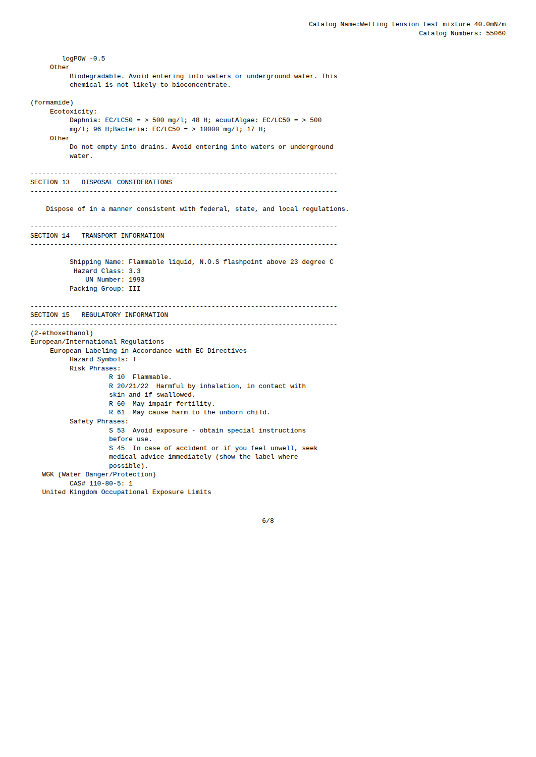Catalog Name:Wetting tension test mixture 40.0mN/m Catalog Numbers: 55060
        logPOW -0.5
     Other
          Biodegradable. Avoid entering into waters or underground water. This
          chemical is not likely to bioconcentrate.

(formamide)
     Ecotoxicity:
          Daphnia: EC/LC50 = > 500 mg/l; 48 H; acuutAlgae: EC/LC50 = > 500
          mg/l; 96 H;Bacteria: EC/LC50 = > 10000 mg/l; 17 H;
     Other
          Do not empty into drains. Avoid entering into waters or underground
          water.

------------------------------------------------------------------------------
SECTION 13   DISPOSAL CONSIDERATIONS
------------------------------------------------------------------------------

    Dispose of in a manner consistent with federal, state, and local regulations.

------------------------------------------------------------------------------
SECTION 14   TRANSPORT INFORMATION
------------------------------------------------------------------------------

          Shipping Name: Flammable liquid, N.O.S flashpoint above 23 degree C
           Hazard Class: 3.3
              UN Number: 1993
          Packing Group: III

------------------------------------------------------------------------------
SECTION 15   REGULATORY INFORMATION
------------------------------------------------------------------------------
(2-ethoxethanol)
European/International Regulations
     European Labeling in Accordance with EC Directives
          Hazard Symbols: T
          Risk Phrases:
                    R 10  Flammable.
                    R 20/21/22  Harmful by inhalation, in contact with
                    skin and if swallowed.
                    R 60  May impair fertility.
                    R 61  May cause harm to the unborn child.
          Safety Phrases:
                    S 53  Avoid exposure - obtain special instructions
                    before use.
                    S 45  In case of accident or if you feel unwell, seek
                    medical advice immediately (show the label where
                    possible).
   WGK (Water Danger/Protection)
          CAS# 110-80-5: 1
   United Kingdom Occupational Exposure Limits
6/8